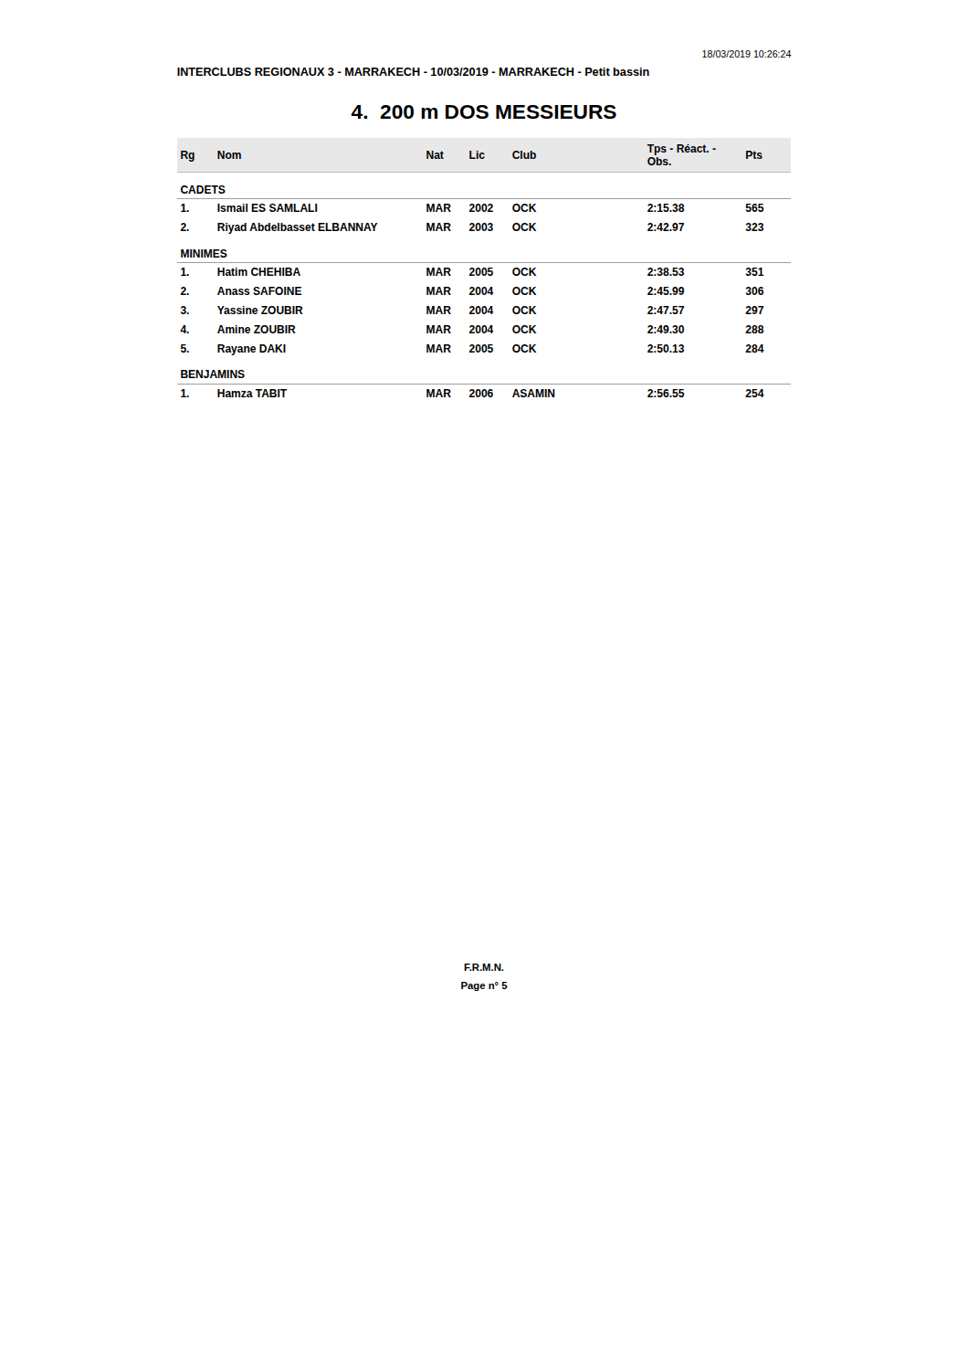18/03/2019 10:26:24
INTERCLUBS REGIONAUX 3 - MARRAKECH - 10/03/2019 - MARRAKECH - Petit bassin
4. 200 m DOS MESSIEURS
| Rg | Nom | Nat | Lic | Club | Tps - Réact. - Obs. | Pts |
| --- | --- | --- | --- | --- | --- | --- |
| CADETS |
| 1. | Ismail ES SAMLALI | MAR | 2002 | OCK | 2:15.38 | 565 |
| 2. | Riyad Abdelbasset ELBANNAY | MAR | 2003 | OCK | 2:42.97 | 323 |
| MINIMES |
| 1. | Hatim CHEHIBA | MAR | 2005 | OCK | 2:38.53 | 351 |
| 2. | Anass SAFOINE | MAR | 2004 | OCK | 2:45.99 | 306 |
| 3. | Yassine ZOUBIR | MAR | 2004 | OCK | 2:47.57 | 297 |
| 4. | Amine ZOUBIR | MAR | 2004 | OCK | 2:49.30 | 288 |
| 5. | Rayane DAKI | MAR | 2005 | OCK | 2:50.13 | 284 |
| BENJAMINS |
| 1. | Hamza TABIT | MAR | 2006 | ASAMIN | 2:56.55 | 254 |
F.R.M.N.
Page n° 5